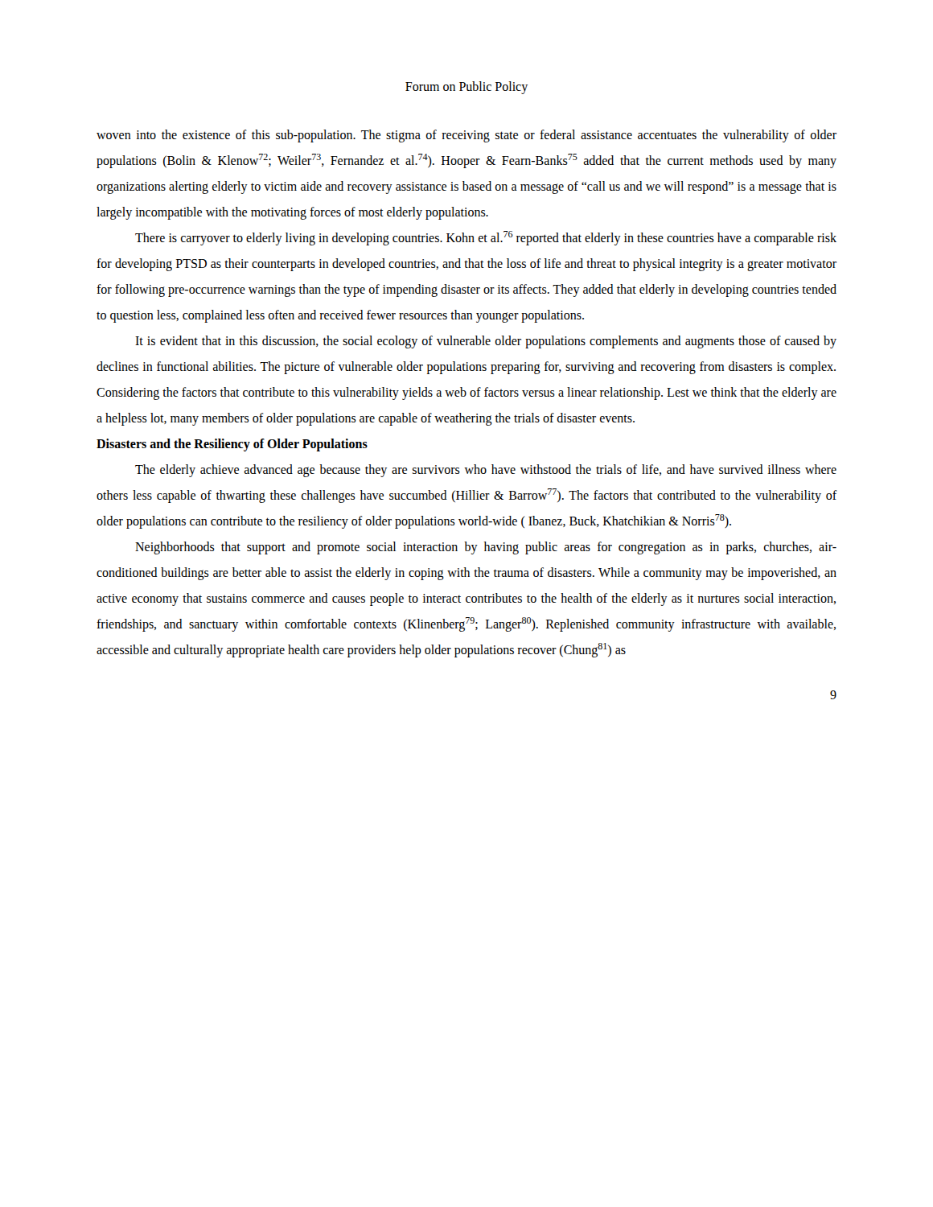Forum on Public Policy
woven into the existence of this sub-population. The stigma of receiving state or federal assistance accentuates the vulnerability of older populations (Bolin & Klenow72; Weiler73, Fernandez et al.74). Hooper & Fearn-Banks75 added that the current methods used by many organizations alerting elderly to victim aide and recovery assistance is based on a message of “call us and we will respond” is a message that is largely incompatible with the motivating forces of most elderly populations.
There is carryover to elderly living in developing countries. Kohn et al.76 reported that elderly in these countries have a comparable risk for developing PTSD as their counterparts in developed countries, and that the loss of life and threat to physical integrity is a greater motivator for following pre-occurrence warnings than the type of impending disaster or its affects. They added that elderly in developing countries tended to question less, complained less often and received fewer resources than younger populations.
It is evident that in this discussion, the social ecology of vulnerable older populations complements and augments those of caused by declines in functional abilities. The picture of vulnerable older populations preparing for, surviving and recovering from disasters is complex. Considering the factors that contribute to this vulnerability yields a web of factors versus a linear relationship. Lest we think that the elderly are a helpless lot, many members of older populations are capable of weathering the trials of disaster events.
Disasters and the Resiliency of Older Populations
The elderly achieve advanced age because they are survivors who have withstood the trials of life, and have survived illness where others less capable of thwarting these challenges have succumbed (Hillier & Barrow77). The factors that contributed to the vulnerability of older populations can contribute to the resiliency of older populations world-wide ( Ibanez, Buck, Khatchikian & Norris78).
Neighborhoods that support and promote social interaction by having public areas for congregation as in parks, churches, air-conditioned buildings are better able to assist the elderly in coping with the trauma of disasters. While a community may be impoverished, an active economy that sustains commerce and causes people to interact contributes to the health of the elderly as it nurtures social interaction, friendships, and sanctuary within comfortable contexts (Klinenberg79; Langer80). Replenished community infrastructure with available, accessible and culturally appropriate health care providers help older populations recover (Chung81) as
9